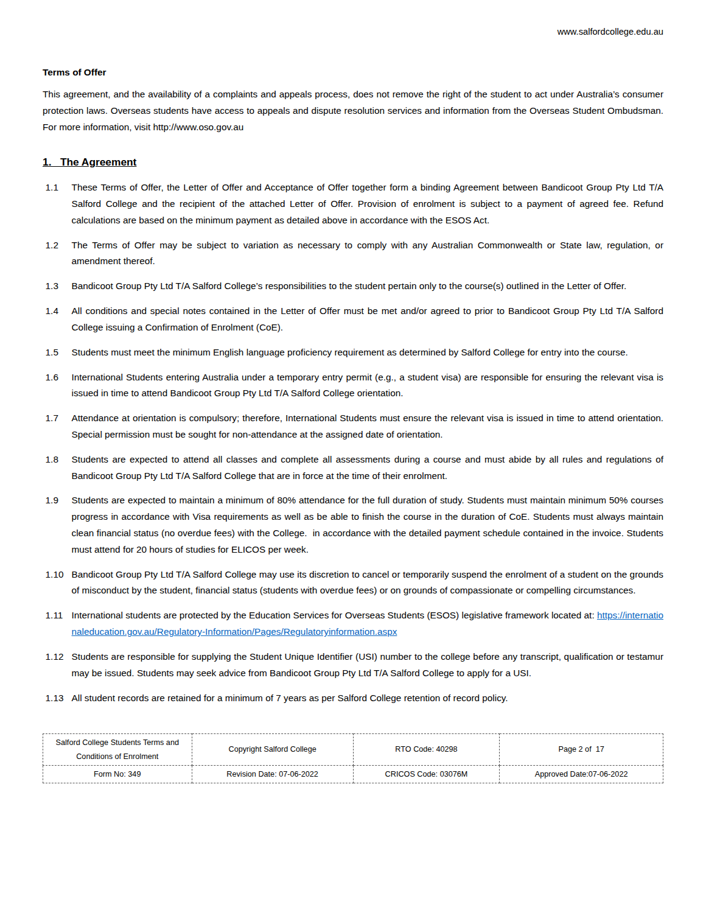www.salfordcollege.edu.au
Terms of Offer
This agreement, and the availability of a complaints and appeals process, does not remove the right of the student to act under Australia’s consumer protection laws. Overseas students have access to appeals and dispute resolution services and information from the Overseas Student Ombudsman. For more information, visit http://www.oso.gov.au
1. The Agreement
1.1 These Terms of Offer, the Letter of Offer and Acceptance of Offer together form a binding Agreement between Bandicoot Group Pty Ltd T/A Salford College and the recipient of the attached Letter of Offer. Provision of enrolment is subject to a payment of agreed fee. Refund calculations are based on the minimum payment as detailed above in accordance with the ESOS Act.
1.2 The Terms of Offer may be subject to variation as necessary to comply with any Australian Commonwealth or State law, regulation, or amendment thereof.
1.3 Bandicoot Group Pty Ltd T/A Salford College’s responsibilities to the student pertain only to the course(s) outlined in the Letter of Offer.
1.4 All conditions and special notes contained in the Letter of Offer must be met and/or agreed to prior to Bandicoot Group Pty Ltd T/A Salford College issuing a Confirmation of Enrolment (CoE).
1.5 Students must meet the minimum English language proficiency requirement as determined by Salford College for entry into the course.
1.6 International Students entering Australia under a temporary entry permit (e.g., a student visa) are responsible for ensuring the relevant visa is issued in time to attend Bandicoot Group Pty Ltd T/A Salford College orientation.
1.7 Attendance at orientation is compulsory; therefore, International Students must ensure the relevant visa is issued in time to attend orientation. Special permission must be sought for non-attendance at the assigned date of orientation.
1.8 Students are expected to attend all classes and complete all assessments during a course and must abide by all rules and regulations of Bandicoot Group Pty Ltd T/A Salford College that are in force at the time of their enrolment.
1.9 Students are expected to maintain a minimum of 80% attendance for the full duration of study. Students must maintain minimum 50% courses progress in accordance with Visa requirements as well as be able to finish the course in the duration of CoE. Students must always maintain clean financial status (no overdue fees) with the College. in accordance with the detailed payment schedule contained in the invoice. Students must attend for 20 hours of studies for ELICOS per week.
1.10 Bandicoot Group Pty Ltd T/A Salford College may use its discretion to cancel or temporarily suspend the enrolment of a student on the grounds of misconduct by the student, financial status (students with overdue fees) or on grounds of compassionate or compelling circumstances.
1.11 International students are protected by the Education Services for Overseas Students (ESOS) legislative framework located at: https://internationaleducation.gov.au/Regulatory-Information/Pages/Regulatoryinformation.aspx
1.12 Students are responsible for supplying the Student Unique Identifier (USI) number to the college before any transcript, qualification or testamur may be issued. Students may seek advice from Bandicoot Group Pty Ltd T/A Salford College to apply for a USI.
1.13 All student records are retained for a minimum of 7 years as per Salford College retention of record policy.
| Salford College Students Terms and Conditions of Enrolment | Copyright Salford College | RTO Code: 40298 | Page 2 of 17 |
| Form No: 349 | Revision Date: 07-06-2022 | CRICOS Code: 03076M | Approved Date:07-06-2022 |